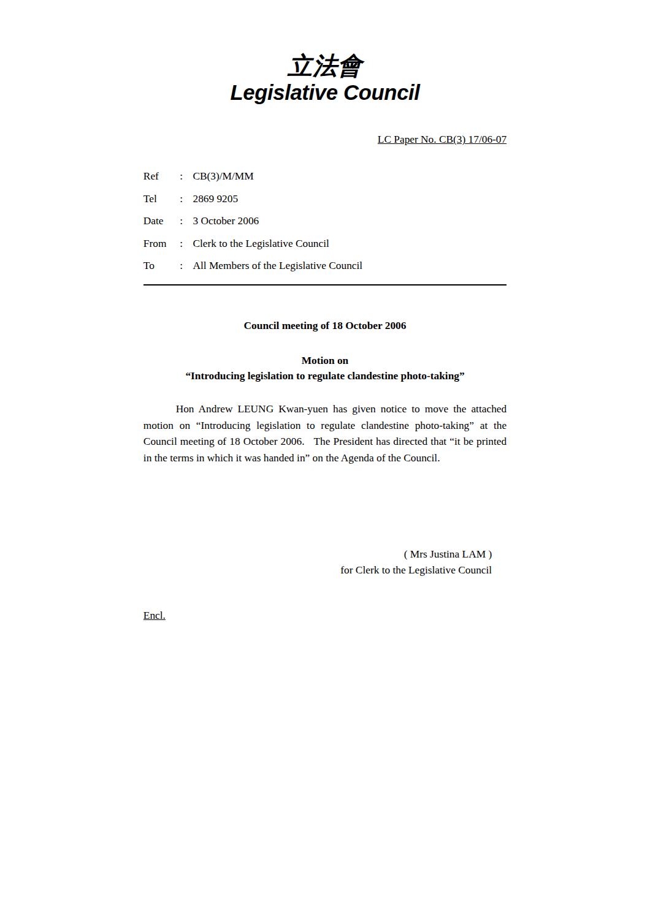立法會
Legislative Council
LC Paper No. CB(3) 17/06-07
| Ref | : | CB(3)/M/MM |
| Tel | : | 2869 9205 |
| Date | : | 3 October 2006 |
| From | : | Clerk to the Legislative Council |
| To | : | All Members of the Legislative Council |
Council meeting of 18 October 2006
Motion on
“Introducing legislation to regulate clandestine photo-taking”
Hon Andrew LEUNG Kwan-yuen has given notice to move the attached motion on “Introducing legislation to regulate clandestine photo-taking” at the Council meeting of 18 October 2006. The President has directed that “it be printed in the terms in which it was handed in” on the Agenda of the Council.
( Mrs Justina LAM )
for Clerk to the Legislative Council
Encl.